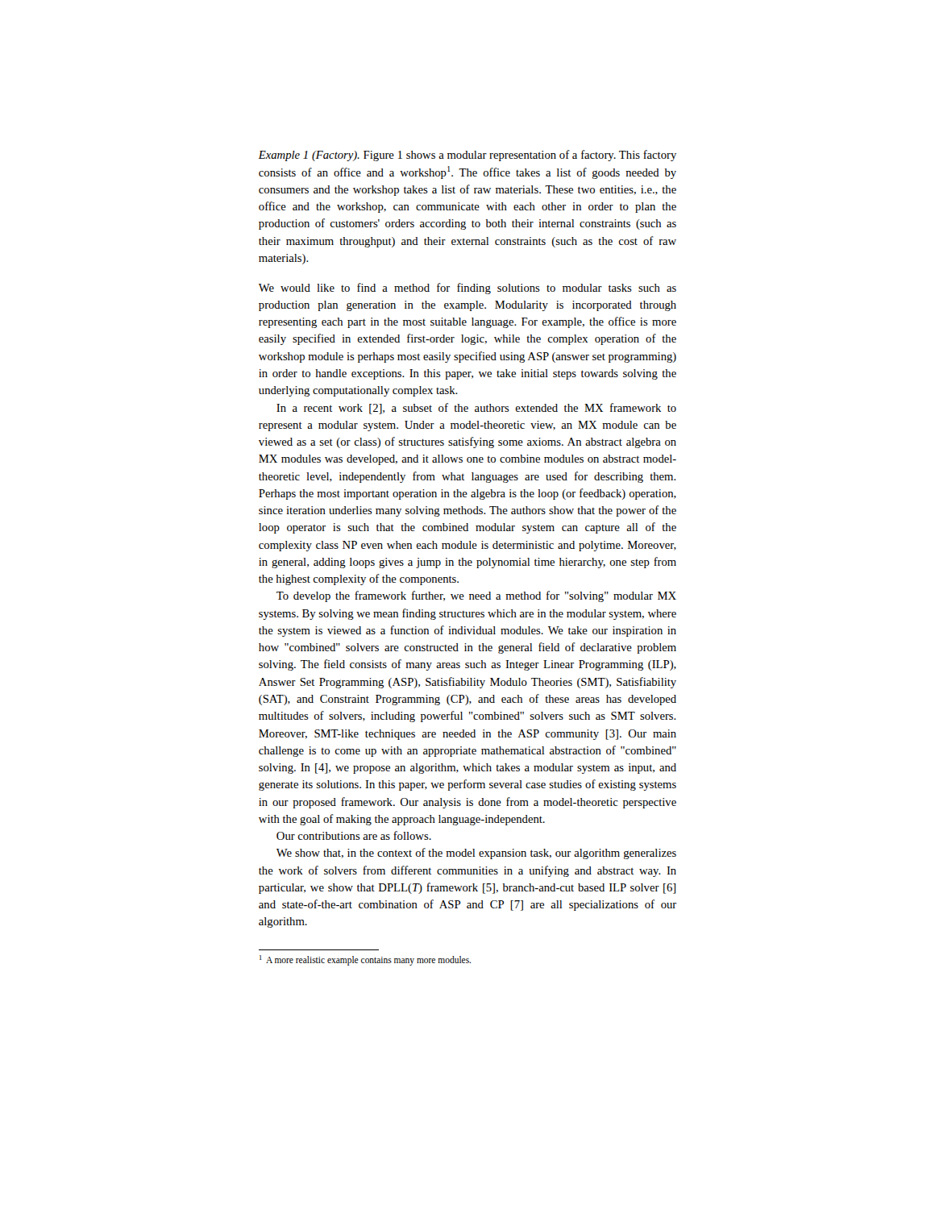Example 1 (Factory). Figure 1 shows a modular representation of a factory. This factory consists of an office and a workshop1. The office takes a list of goods needed by consumers and the workshop takes a list of raw materials. These two entities, i.e., the office and the workshop, can communicate with each other in order to plan the production of customers' orders according to both their internal constraints (such as their maximum throughput) and their external constraints (such as the cost of raw materials).
We would like to find a method for finding solutions to modular tasks such as production plan generation in the example. Modularity is incorporated through representing each part in the most suitable language. For example, the office is more easily specified in extended first-order logic, while the complex operation of the workshop module is perhaps most easily specified using ASP (answer set programming) in order to handle exceptions. In this paper, we take initial steps towards solving the underlying computationally complex task.
In a recent work [2], a subset of the authors extended the MX framework to represent a modular system. Under a model-theoretic view, an MX module can be viewed as a set (or class) of structures satisfying some axioms. An abstract algebra on MX modules was developed, and it allows one to combine modules on abstract model-theoretic level, independently from what languages are used for describing them. Perhaps the most important operation in the algebra is the loop (or feedback) operation, since iteration underlies many solving methods. The authors show that the power of the loop operator is such that the combined modular system can capture all of the complexity class NP even when each module is deterministic and polytime. Moreover, in general, adding loops gives a jump in the polynomial time hierarchy, one step from the highest complexity of the components.
To develop the framework further, we need a method for "solving" modular MX systems. By solving we mean finding structures which are in the modular system, where the system is viewed as a function of individual modules. We take our inspiration in how "combined" solvers are constructed in the general field of declarative problem solving. The field consists of many areas such as Integer Linear Programming (ILP), Answer Set Programming (ASP), Satisfiability Modulo Theories (SMT), Satisfiability (SAT), and Constraint Programming (CP), and each of these areas has developed multitudes of solvers, including powerful "combined" solvers such as SMT solvers. Moreover, SMT-like techniques are needed in the ASP community [3]. Our main challenge is to come up with an appropriate mathematical abstraction of "combined" solving. In [4], we propose an algorithm, which takes a modular system as input, and generate its solutions. In this paper, we perform several case studies of existing systems in our proposed framework. Our analysis is done from a model-theoretic perspective with the goal of making the approach language-independent.
Our contributions are as follows.
We show that, in the context of the model expansion task, our algorithm generalizes the work of solvers from different communities in a unifying and abstract way. In particular, we show that DPLL(T) framework [5], branch-and-cut based ILP solver [6] and state-of-the-art combination of ASP and CP [7] are all specializations of our algorithm.
1 A more realistic example contains many more modules.